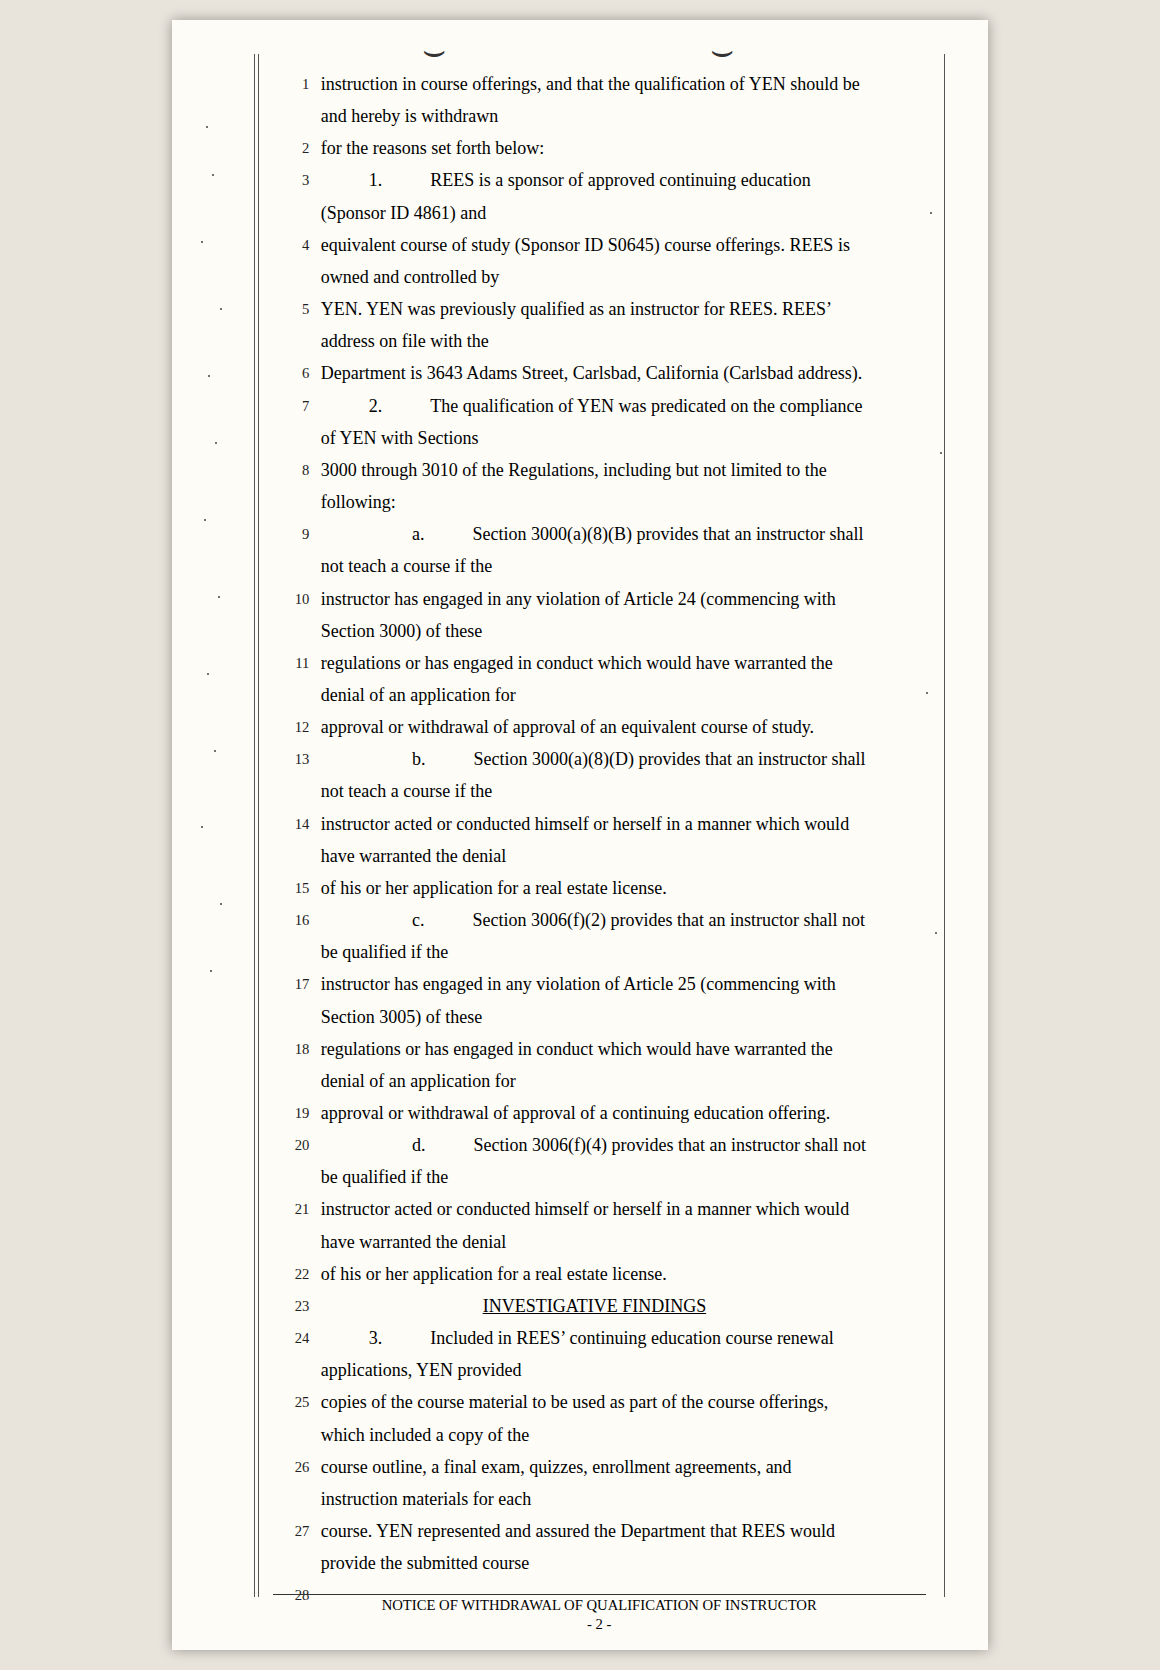⌣
⌣
instruction in course offerings, and that the qualification of YEN should be and hereby is withdrawn
for the reasons set forth below:
1. REES is a sponsor of approved continuing education (Sponsor ID 4861) and
equivalent course of study (Sponsor ID S0645) course offerings. REES is owned and controlled by
YEN. YEN was previously qualified as an instructor for REES. REES’ address on file with the
Department is 3643 Adams Street, Carlsbad, California (Carlsbad address).
2. The qualification of YEN was predicated on the compliance of YEN with Sections
3000 through 3010 of the Regulations, including but not limited to the following:
a. Section 3000(a)(8)(B) provides that an instructor shall not teach a course if the
instructor has engaged in any violation of Article 24 (commencing with Section 3000) of these
regulations or has engaged in conduct which would have warranted the denial of an application for
approval or withdrawal of approval of an equivalent course of study.
b. Section 3000(a)(8)(D) provides that an instructor shall not teach a course if the
instructor acted or conducted himself or herself in a manner which would have warranted the denial
of his or her application for a real estate license.
c. Section 3006(f)(2) provides that an instructor shall not be qualified if the
instructor has engaged in any violation of Article 25 (commencing with Section 3005) of these
regulations or has engaged in conduct which would have warranted the denial of an application for
approval or withdrawal of approval of a continuing education offering.
d. Section 3006(f)(4) provides that an instructor shall not be qualified if the
instructor acted or conducted himself or herself in a manner which would have warranted the denial
of his or her application for a real estate license.
INVESTIGATIVE FINDINGS
3. Included in REES’ continuing education course renewal applications, YEN provided
copies of the course material to be used as part of the course offerings, which included a copy of the
course outline, a final exam, quizzes, enrollment agreements, and instruction materials for each
course. YEN represented and assured the Department that REES would provide the submitted course
NOTICE OF WITHDRAWAL OF QUALIFICATION OF INSTRUCTOR - 2 -